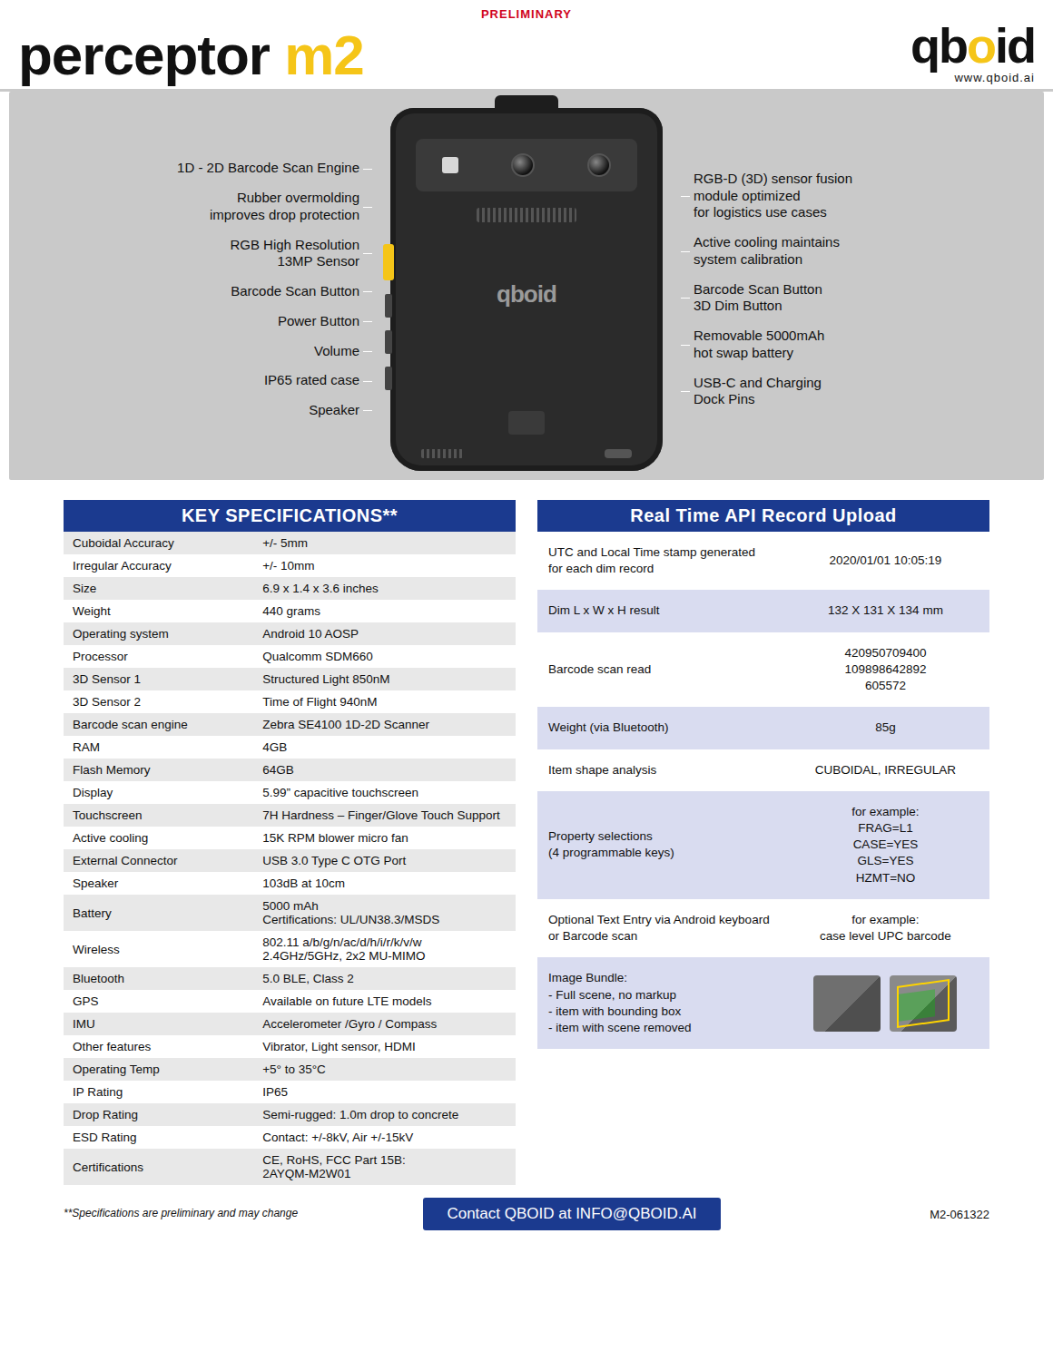PRELIMINARY
perceptor m2
qboid
www.qboid.ai
1D - 2D Barcode Scan Engine
Rubber overmolding
improves drop protection
RGB High Resolution
13MP Sensor
Barcode Scan Button
Power Button
Volume
IP65 rated case
Speaker
qboid
RGB-D (3D) sensor fusion
module optimized
for logistics use cases
Active cooling maintains
system calibration
Barcode Scan Button
3D Dim Button
Removable 5000mAh
hot swap battery
USB-C and Charging
Dock Pins
KEY SPECIFICATIONS**
| Cuboidal Accuracy | +/- 5mm |
| Irregular Accuracy | +/- 10mm |
| Size | 6.9 x 1.4 x 3.6 inches |
| Weight | 440 grams |
| Operating system | Android 10 AOSP |
| Processor | Qualcomm SDM660 |
| 3D Sensor 1 | Structured Light 850nM |
| 3D Sensor 2 | Time of Flight 940nM |
| Barcode scan engine | Zebra SE4100 1D-2D Scanner |
| RAM | 4GB |
| Flash Memory | 64GB |
| Display | 5.99” capacitive touchscreen |
| Touchscreen | 7H Hardness – Finger/Glove Touch Support |
| Active cooling | 15K RPM blower micro fan |
| External Connector | USB 3.0 Type C OTG Port |
| Speaker | 103dB at 10cm |
| Battery | 5000 mAh Certifications: UL/UN38.3/MSDS |
| Wireless | 802.11 a/b/g/n/ac/d/h/i/r/k/v/w 2.4GHz/5GHz, 2x2 MU-MIMO |
| Bluetooth | 5.0 BLE, Class 2 |
| GPS | Available on future LTE models |
| IMU | Accelerometer /Gyro / Compass |
| Other features | Vibrator, Light sensor, HDMI |
| Operating Temp | +5° to 35°C |
| IP Rating | IP65 |
| Drop Rating | Semi-rugged: 1.0m drop to concrete |
| ESD Rating | Contact: +/-8kV, Air +/-15kV |
| Certifications | CE, RoHS, FCC Part 15B: 2AYQM-M2W01 |
Real Time API Record Upload
| UTC and Local Time stamp generated for each dim record | 2020/01/01 10:05:19 |
| Dim L x W x H result | 132 X 131 X 134 mm |
| Barcode scan read | 420950709400 109898642892 605572 |
| Weight (via Bluetooth) | 85g |
| Item shape analysis | CUBOIDAL, IRREGULAR |
| Property selections (4 programmable keys) | for example: FRAG=L1 CASE=YES GLS=YES HZMT=NO |
| Optional Text Entry via Android keyboard or Barcode scan | for example: case level UPC barcode |
| Image Bundle: - Full scene, no markup - item with bounding box - item with scene removed | |
**Specifications are preliminary and may change
Contact QBOID at INFO@QBOID.AI
M2-061322